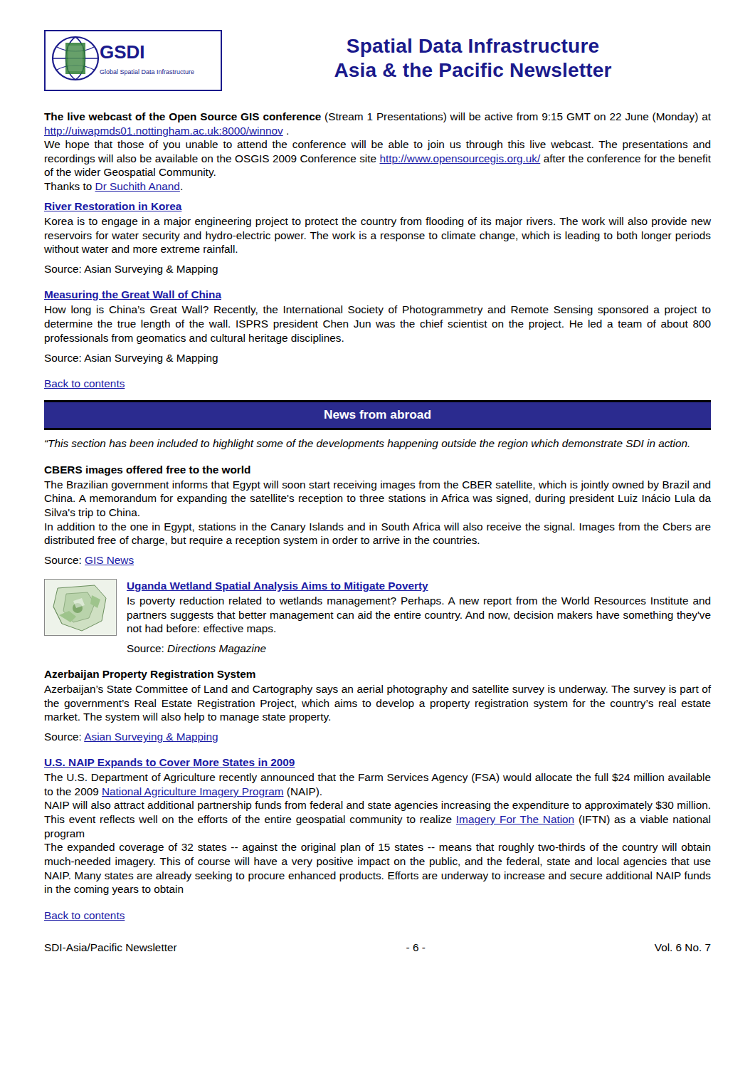GSDI Global Spatial Data Infrastructure
Spatial Data Infrastructure
Asia & the Pacific Newsletter
The live webcast of the Open Source GIS conference (Stream 1 Presentations) will be active from 9:15 GMT on 22 June (Monday) at http://uiwapmds01.nottingham.ac.uk:8000/winnov .
We hope that those of you unable to attend the conference will be able to join us through this live webcast. The presentations and recordings will also be available on the OSGIS 2009 Conference site http://www.opensourcegis.org.uk/ after the conference for the benefit of the wider Geospatial Community.
Thanks to Dr Suchith Anand.
River Restoration in Korea
Korea is to engage in a major engineering project to protect the country from flooding of its major rivers. The work will also provide new reservoirs for water security and hydro-electric power. The work is a response to climate change, which is leading to both longer periods without water and more extreme rainfall.
Source: Asian Surveying & Mapping
Measuring the Great Wall of China
How long is China’s Great Wall? Recently, the International Society of Photogrammetry and Remote Sensing sponsored a project to determine the true length of the wall. ISPRS president Chen Jun was the chief scientist on the project. He led a team of about 800 professionals from geomatics and cultural heritage disciplines.
Source: Asian Surveying & Mapping
Back to contents
News from abroad
“This section has been included to highlight some of the developments happening outside the region which demonstrate SDI in action.
CBERS images offered free to the world
The Brazilian government informs that Egypt will soon start receiving images from the CBER satellite, which is jointly owned by Brazil and China. A memorandum for expanding the satellite's reception to three stations in Africa was signed, during president Luiz Inácio Lula da Silva's trip to China.
In addition to the one in Egypt, stations in the Canary Islands and in South Africa will also receive the signal. Images from the Cbers are distributed free of charge, but require a reception system in order to arrive in the countries.
Source: GIS News
Uganda Wetland Spatial Analysis Aims to Mitigate Poverty
Is poverty reduction related to wetlands management? Perhaps. A new report from the World Resources Institute and partners suggests that better management can aid the entire country. And now, decision makers have something they've not had before: effective maps.
Source: Directions Magazine
Azerbaijan Property Registration System
Azerbaijan’s State Committee of Land and Cartography says an aerial photography and satellite survey is underway. The survey is part of the government’s Real Estate Registration Project, which aims to develop a property registration system for the country’s real estate market. The system will also help to manage state property.
Source: Asian Surveying & Mapping
U.S. NAIP Expands to Cover More States in 2009
The U.S. Department of Agriculture recently announced that the Farm Services Agency (FSA) would allocate the full $24 million available to the 2009 National Agriculture Imagery Program (NAIP).
NAIP will also attract additional partnership funds from federal and state agencies increasing the expenditure to approximately $30 million. This event reflects well on the efforts of the entire geospatial community to realize Imagery For The Nation (IFTN) as a viable national program
The expanded coverage of 32 states -- against the original plan of 15 states -- means that roughly two-thirds of the country will obtain much-needed imagery. This of course will have a very positive impact on the public, and the federal, state and local agencies that use NAIP. Many states are already seeking to procure enhanced products. Efforts are underway to increase and secure additional NAIP funds in the coming years to obtain
Back to contents
SDI-Asia/Pacific Newsletter
- 6 -
Vol. 6 No. 7